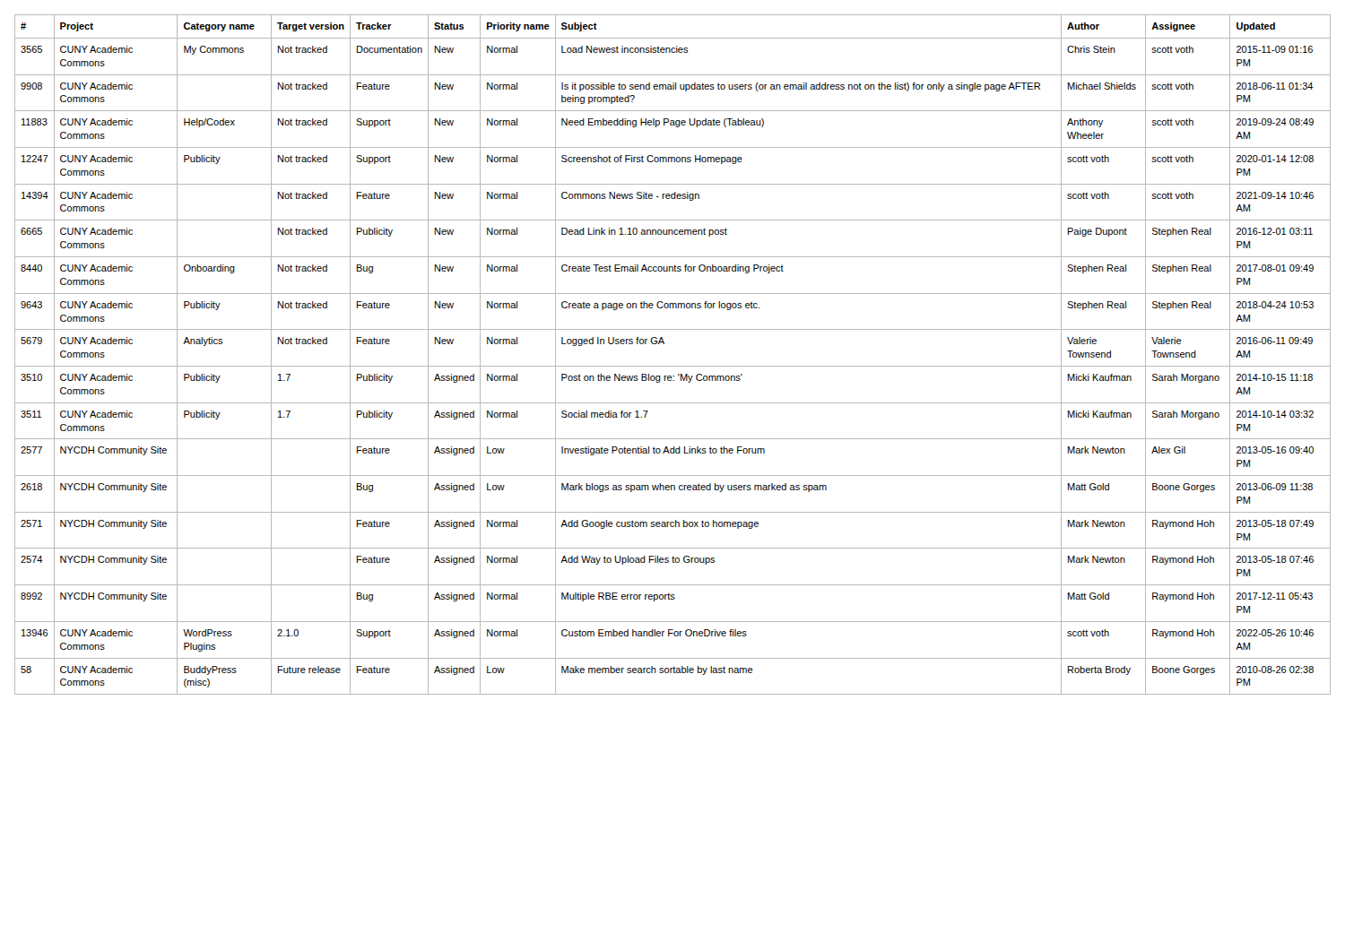Redmine-style issue listing
| # | Project | Category name | Target version | Tracker | Status | Priority name | Subject | Author | Assignee | Updated |
| --- | --- | --- | --- | --- | --- | --- | --- | --- | --- | --- |
| 3565 | CUNY Academic Commons | My Commons | Not tracked | Documentation | New | Normal | Load Newest inconsistencies | Chris Stein | scott voth | 2015-11-09 01:16 PM |
| 9908 | CUNY Academic Commons | | Not tracked | Feature | New | Normal | Is it possible to send email updates to users (or an email address not on the list) for only a single page AFTER being prompted? | Michael Shields | scott voth | 2018-06-11 01:34 PM |
| 11883 | CUNY Academic Commons | Help/Codex | Not tracked | Support | New | Normal | Need Embedding Help Page Update (Tableau) | Anthony Wheeler | scott voth | 2019-09-24 08:49 AM |
| 12247 | CUNY Academic Commons | Publicity | Not tracked | Support | New | Normal | Screenshot of First Commons Homepage | scott voth | scott voth | 2020-01-14 12:08 PM |
| 14394 | CUNY Academic Commons | | Not tracked | Feature | New | Normal | Commons News Site - redesign | scott voth | scott voth | 2021-09-14 10:46 AM |
| 6665 | CUNY Academic Commons | | Not tracked | Publicity | New | Normal | Dead Link in 1.10 announcement post | Paige Dupont | Stephen Real | 2016-12-01 03:11 PM |
| 8440 | CUNY Academic Commons | Onboarding | Not tracked | Bug | New | Normal | Create Test Email Accounts for Onboarding Project | Stephen Real | Stephen Real | 2017-08-01 09:49 PM |
| 9643 | CUNY Academic Commons | Publicity | Not tracked | Feature | New | Normal | Create a page on the Commons for logos etc. | Stephen Real | Stephen Real | 2018-04-24 10:53 AM |
| 5679 | CUNY Academic Commons | Analytics | Not tracked | Feature | New | Normal | Logged In Users for GA | Valerie Townsend | Valerie Townsend | 2016-06-11 09:49 AM |
| 3510 | CUNY Academic Commons | Publicity | 1.7 | Publicity | Assigned | Normal | Post on the News Blog re: 'My Commons' | Micki Kaufman | Sarah Morgano | 2014-10-15 11:18 AM |
| 3511 | CUNY Academic Commons | Publicity | 1.7 | Publicity | Assigned | Normal | Social media for 1.7 | Micki Kaufman | Sarah Morgano | 2014-10-14 03:32 PM |
| 2577 | NYCDH Community Site | | | Feature | Assigned | Low | Investigate Potential to Add Links to the Forum | Mark Newton | Alex Gil | 2013-05-16 09:40 PM |
| 2618 | NYCDH Community Site | | | Bug | Assigned | Low | Mark blogs as spam when created by users marked as spam | Matt Gold | Boone Gorges | 2013-06-09 11:38 PM |
| 2571 | NYCDH Community Site | | | Feature | Assigned | Normal | Add Google custom search box to homepage | Mark Newton | Raymond Hoh | 2013-05-18 07:49 PM |
| 2574 | NYCDH Community Site | | | Feature | Assigned | Normal | Add Way to Upload Files to Groups | Mark Newton | Raymond Hoh | 2013-05-18 07:46 PM |
| 8992 | NYCDH Community Site | | | Bug | Assigned | Normal | Multiple RBE error reports | Matt Gold | Raymond Hoh | 2017-12-11 05:43 PM |
| 13946 | CUNY Academic Commons | WordPress Plugins | 2.1.0 | Support | Assigned | Normal | Custom Embed handler For OneDrive files | scott voth | Raymond Hoh | 2022-05-26 10:46 AM |
| 58 | CUNY Academic Commons | BuddyPress (misc) | Future release | Feature | Assigned | Low | Make member search sortable by last name | Roberta Brody | Boone Gorges | 2010-08-26 02:38 PM |